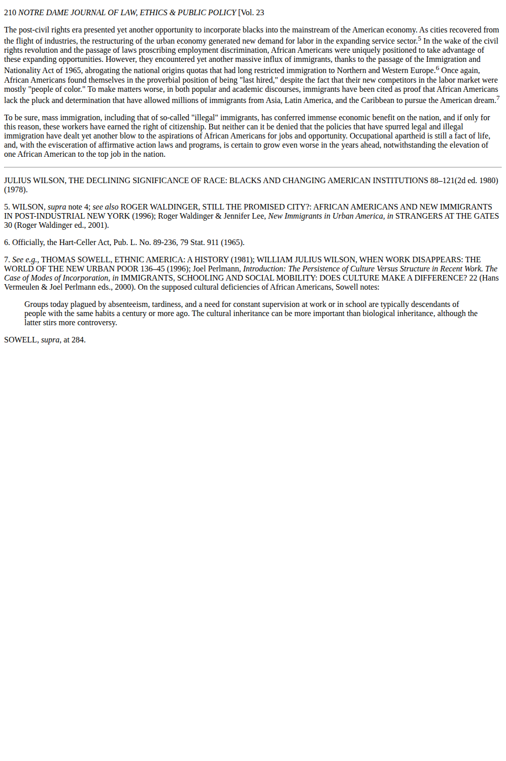210 NOTRE DAME JOURNAL OF LAW, ETHICS & PUBLIC POLICY [Vol. 23
The post-civil rights era presented yet another opportunity to incorporate blacks into the mainstream of the American economy. As cities recovered from the flight of industries, the restructuring of the urban economy generated new demand for labor in the expanding service sector.5 In the wake of the civil rights revolution and the passage of laws proscribing employment discrimination, African Americans were uniquely positioned to take advantage of these expanding opportunities. However, they encountered yet another massive influx of immigrants, thanks to the passage of the Immigration and Nationality Act of 1965, abrogating the national origins quotas that had long restricted immigration to Northern and Western Europe.6 Once again, African Americans found themselves in the proverbial position of being "last hired," despite the fact that their new competitors in the labor market were mostly "people of color." To make matters worse, in both popular and academic discourses, immigrants have been cited as proof that African Americans lack the pluck and determination that have allowed millions of immigrants from Asia, Latin America, and the Caribbean to pursue the American dream.7
To be sure, mass immigration, including that of so-called "illegal" immigrants, has conferred immense economic benefit on the nation, and if only for this reason, these workers have earned the right of citizenship. But neither can it be denied that the policies that have spurred legal and illegal immigration have dealt yet another blow to the aspirations of African Americans for jobs and opportunity. Occupational apartheid is still a fact of life, and, with the evisceration of affirmative action laws and programs, is certain to grow even worse in the years ahead, notwithstanding the elevation of one African American to the top job in the nation.
JULIUS WILSON, THE DECLINING SIGNIFICANCE OF RACE: BLACKS AND CHANGING AMERICAN INSTITUTIONS 88–121(2d ed. 1980) (1978).
5. WILSON, supra note 4; see also ROGER WALDINGER, STILL THE PROMISED CITY?: AFRICAN AMERICANS AND NEW IMMIGRANTS IN POST-INDUSTRIAL NEW YORK (1996); Roger Waldinger & Jennifer Lee, New Immigrants in Urban America, in STRANGERS AT THE GATES 30 (Roger Waldinger ed., 2001).
6. Officially, the Hart-Celler Act, Pub. L. No. 89-236, 79 Stat. 911 (1965).
7. See e.g., THOMAS SOWELL, ETHNIC AMERICA: A HISTORY (1981); WILLIAM JULIUS WILSON, WHEN WORK DISAPPEARS: THE WORLD OF THE NEW URBAN POOR 136–45 (1996); Joel Perlmann, Introduction: The Persistence of Culture Versus Structure in Recent Work. The Case of Modes of Incorporation, in IMMIGRANTS, SCHOOLING AND SOCIAL MOBILITY: DOES CULTURE MAKE A DIFFERENCE? 22 (Hans Vermeulen & Joel Perlmann eds., 2000). On the supposed cultural deficiencies of African Americans, Sowell notes:
Groups today plagued by absenteeism, tardiness, and a need for constant supervision at work or in school are typically descendants of people with the same habits a century or more ago. The cultural inheritance can be more important than biological inheritance, although the latter stirs more controversy.
SOWELL, supra, at 284.